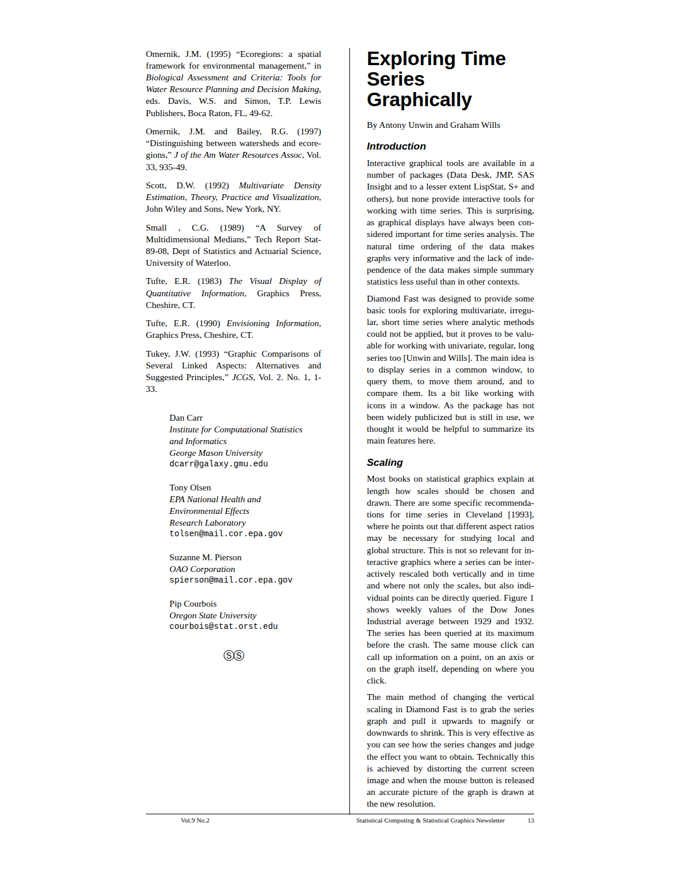Omernik, J.M. (1995) “Ecoregions: a spatial framework for environmental management,” in Biological Assessment and Criteria: Tools for Water Resource Planning and Decision Making, eds. Davis, W.S. and Simon, T.P. Lewis Publishers, Boca Raton, FL, 49-62.
Omernik, J.M. and Bailey, R.G. (1997) “Distinguishing between watersheds and ecoregions,” J of the Am Water Resources Assoc, Vol. 33, 935-49.
Scott, D.W. (1992) Multivariate Density Estimation, Theory, Practice and Visualization, John Wiley and Sons, New York, NY.
Small , C.G. (1989) “A Survey of Multidimensional Medians,” Tech Report Stat-89-08, Dept of Statistics and Actuarial Science, University of Waterloo.
Tufte, E.R. (1983) The Visual Display of Quantitative Information, Graphics Press, Cheshire, CT.
Tufte, E.R. (1990) Envisioning Information, Graphics Press, Cheshire, CT.
Tukey, J.W. (1993) “Graphic Comparisons of Several Linked Aspects: Alternatives and Suggested Principles,” JCGS, Vol. 2. No. 1, 1- 33.
Dan Carr
Institute for Computational Statistics
and Informatics
George Mason University
dcarr@galaxy.gmu.edu
Tony Olsen
EPA National Health and
Environmental Effects
Research Laboratory
tolsen@mail.cor.epa.gov
Suzanne M. Pierson
OAO Corporation
spierson@mail.cor.epa.gov
Pip Courbois
Oregon State University
courbois@stat.orst.edu
ⓈⓈ
Exploring Time Series Graphically
By Antony Unwin and Graham Wills
Introduction
Interactive graphical tools are available in a number of packages (Data Desk, JMP, SAS Insight and to a lesser extent LispStat, S+ and others), but none provide interactive tools for working with time series. This is surprising, as graphical displays have always been considered important for time series analysis. The natural time ordering of the data makes graphs very informative and the lack of independence of the data makes simple summary statistics less useful than in other contexts.
Diamond Fast was designed to provide some basic tools for exploring multivariate, irregular, short time series where analytic methods could not be applied, but it proves to be valuable for working with univariate, regular, long series too [Unwin and Wills]. The main idea is to display series in a common window, to query them, to move them around, and to compare them. Its a bit like working with icons in a window. As the package has not been widely publicized but is still in use, we thought it would be helpful to summarize its main features here.
Scaling
Most books on statistical graphics explain at length how scales should be chosen and drawn. There are some specific recommendations for time series in Cleveland [1993], where he points out that different aspect ratios may be necessary for studying local and global structure. This is not so relevant for interactive graphics where a series can be interactively rescaled both vertically and in time and where not only the scales, but also individual points can be directly queried. Figure 1 shows weekly values of the Dow Jones Industrial average between 1929 and 1932. The series has been queried at its maximum before the crash. The same mouse click can call up information on a point, on an axis or on the graph itself, depending on where you click.
The main method of changing the vertical scaling in Diamond Fast is to grab the series graph and pull it upwards to magnify or downwards to shrink. This is very effective as you can see how the series changes and judge the effect you want to obtain. Technically this is achieved by distorting the current screen image and when the mouse button is released an accurate picture of the graph is drawn at the new resolution.
Vol.9 No.2 Statistical Computing & Statistical Graphics Newsletter 13